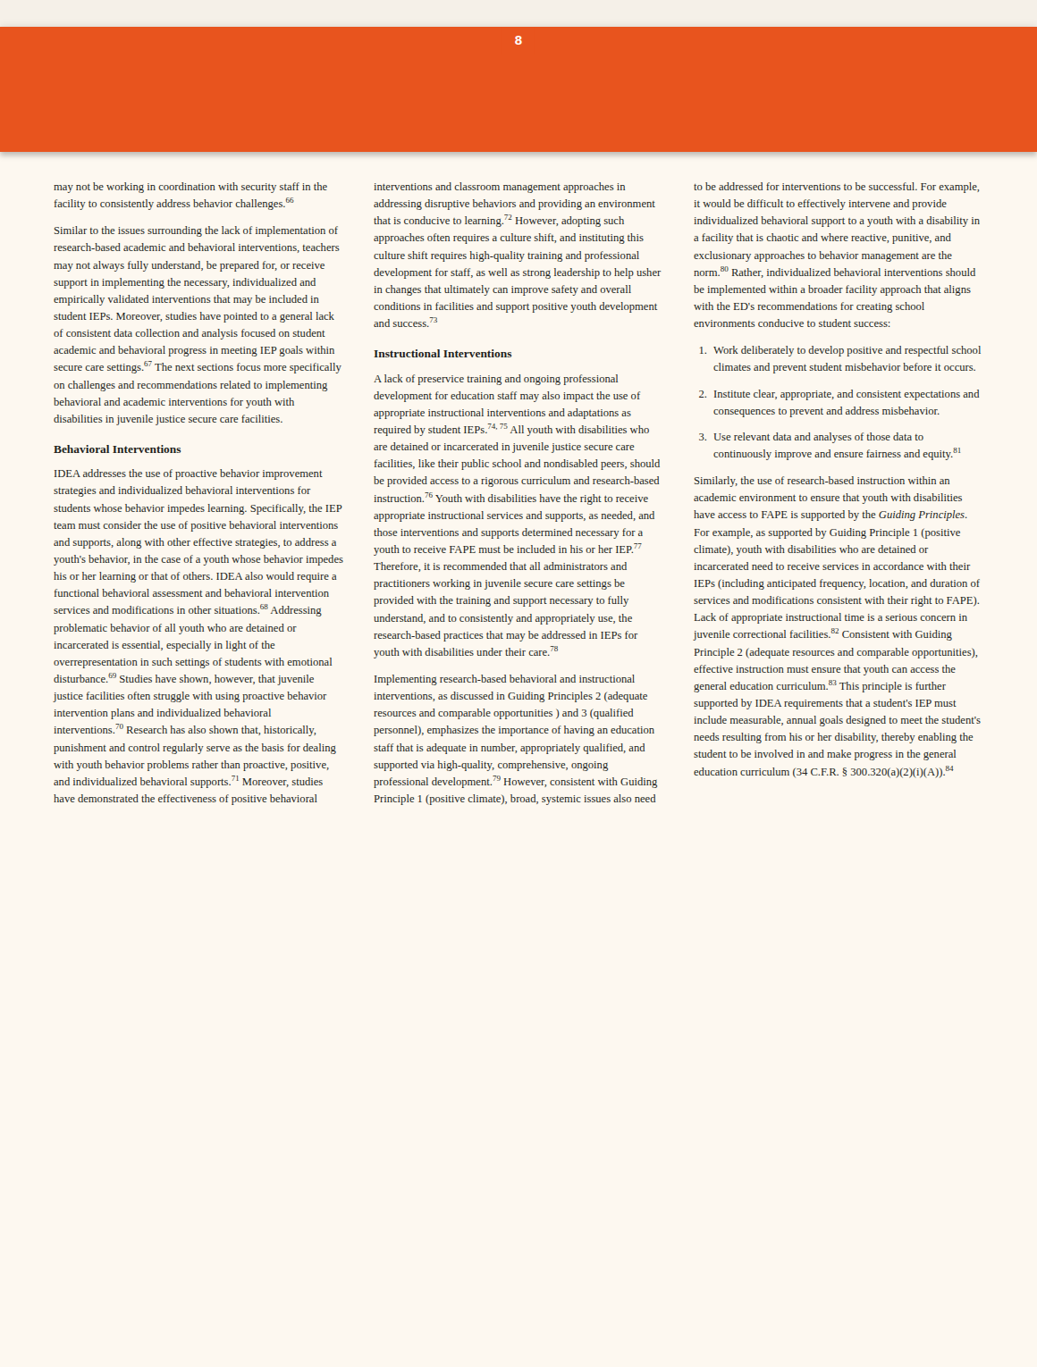8
may not be working in coordination with security staff in the facility to consistently address behavior challenges.66
Similar to the issues surrounding the lack of implementation of research-based academic and behavioral interventions, teachers may not always fully understand, be prepared for, or receive support in implementing the necessary, individualized and empirically validated interventions that may be included in student IEPs. Moreover, studies have pointed to a general lack of consistent data collection and analysis focused on student academic and behavioral progress in meeting IEP goals within secure care settings.67 The next sections focus more specifically on challenges and recommendations related to implementing behavioral and academic interventions for youth with disabilities in juvenile justice secure care facilities.
Behavioral Interventions
IDEA addresses the use of proactive behavior improvement strategies and individualized behavioral interventions for students whose behavior impedes learning. Specifically, the IEP team must consider the use of positive behavioral interventions and supports, along with other effective strategies, to address a youth's behavior, in the case of a youth whose behavior impedes his or her learning or that of others. IDEA also would require a functional behavioral assessment and behavioral intervention services and modifications in other situations.68 Addressing problematic behavior of all youth who are detained or incarcerated is essential, especially in light of the overrepresentation in such settings of students with emotional disturbance.69 Studies have shown, however, that juvenile justice facilities often struggle with using proactive behavior intervention plans and individualized behavioral interventions.70 Research has also shown that, historically, punishment and control regularly serve as the basis for dealing with youth behavior problems rather than proactive, positive, and individualized behavioral supports.71 Moreover, studies have demonstrated the effectiveness of positive behavioral interventions and classroom management approaches in addressing disruptive behaviors and providing an environment that is conducive to learning.72 However, adopting such approaches often requires a culture shift, and instituting this culture shift requires high-quality training and professional development for staff, as well as strong leadership to help usher in changes that ultimately can improve safety and overall conditions in facilities and support positive youth development and success.73
Instructional Interventions
A lack of preservice training and ongoing professional development for education staff may also impact the use of appropriate instructional interventions and adaptations as required by student IEPs.74, 75 All youth with disabilities who are detained or incarcerated in juvenile justice secure care facilities, like their public school and nondisabled peers, should be provided access to a rigorous curriculum and research-based instruction.76 Youth with disabilities have the right to receive appropriate instructional services and supports, as needed, and those interventions and supports determined necessary for a youth to receive FAPE must be included in his or her IEP.77 Therefore, it is recommended that all administrators and practitioners working in juvenile secure care settings be provided with the training and support necessary to fully understand, and to consistently and appropriately use, the research-based practices that may be addressed in IEPs for youth with disabilities under their care.78
Implementing research-based behavioral and instructional interventions, as discussed in Guiding Principles 2 (adequate resources and comparable opportunities ) and 3 (qualified personnel), emphasizes the importance of having an education staff that is adequate in number, appropriately qualified, and supported via high-quality, comprehensive, ongoing professional development.79 However, consistent with Guiding Principle 1 (positive climate), broad, systemic issues also need to be addressed for interventions to be successful. For example, it would be difficult to effectively intervene and provide individualized behavioral support to a youth with a disability in a facility that is chaotic and where reactive, punitive, and exclusionary approaches to behavior management are the norm.80 Rather, individualized behavioral interventions should be implemented within a broader facility approach that aligns with the ED's recommendations for creating school environments conducive to student success:
Work deliberately to develop positive and respectful school climates and prevent student misbehavior before it occurs.
Institute clear, appropriate, and consistent expectations and consequences to prevent and address misbehavior.
Use relevant data and analyses of those data to continuously improve and ensure fairness and equity.81
Similarly, the use of research-based instruction within an academic environment to ensure that youth with disabilities have access to FAPE is supported by the Guiding Principles. For example, as supported by Guiding Principle 1 (positive climate), youth with disabilities who are detained or incarcerated need to receive services in accordance with their IEPs (including anticipated frequency, location, and duration of services and modifications consistent with their right to FAPE). Lack of appropriate instructional time is a serious concern in juvenile correctional facilities.82 Consistent with Guiding Principle 2 (adequate resources and comparable opportunities), effective instruction must ensure that youth can access the general education curriculum.83 This principle is further supported by IDEA requirements that a student's IEP must include measurable, annual goals designed to meet the student's needs resulting from his or her disability, thereby enabling the student to be involved in and make progress in the general education curriculum (34 C.F.R. § 300.320(a)(2)(i)(A)).84